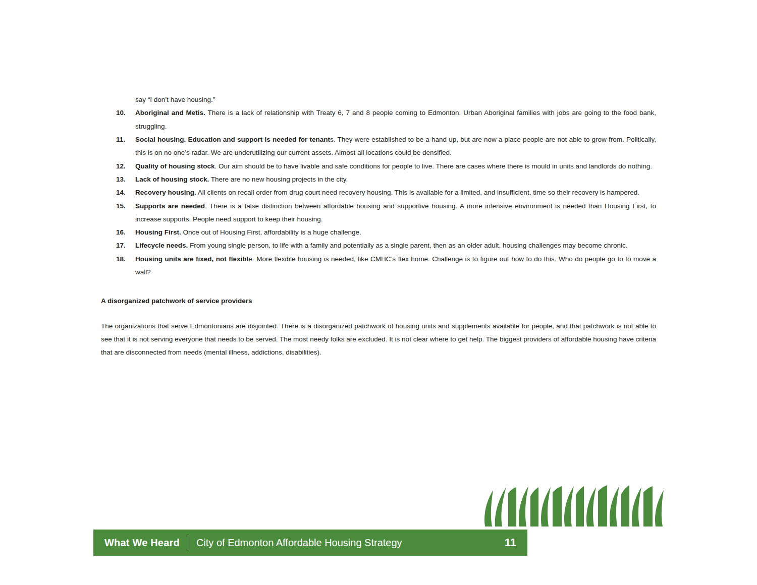say “I don’t have housing.”
10. Aboriginal and Metis. There is a lack of relationship with Treaty 6, 7 and 8 people coming to Edmonton. Urban Aboriginal families with jobs are going to the food bank, struggling.
11. Social housing. Education and support is needed for tenants. They were established to be a hand up, but are now a place people are not able to grow from. Politically, this is on no one’s radar. We are underutilizing our current assets. Almost all locations could be densified.
12. Quality of housing stock. Our aim should be to have livable and safe conditions for people to live. There are cases where there is mould in units and landlords do nothing.
13. Lack of housing stock. There are no new housing projects in the city.
14. Recovery housing. All clients on recall order from drug court need recovery housing. This is available for a limited, and insufficient, time so their recovery is hampered.
15. Supports are needed. There is a false distinction between affordable housing and supportive housing. A more intensive environment is needed than Housing First, to increase supports. People need support to keep their housing.
16. Housing First. Once out of Housing First, affordability is a huge challenge.
17. Lifecycle needs. From young single person, to life with a family and potentially as a single parent, then as an older adult, housing challenges may become chronic.
18. Housing units are fixed, not flexible. More flexible housing is needed, like CMHC’s flex home. Challenge is to figure out how to do this. Who do people go to to move a wall?
A disorganized patchwork of service providers
The organizations that serve Edmontonians are disjointed. There is a disorganized patchwork of housing units and supplements available for people, and that patchwork is not able to see that it is not serving everyone that needs to be served. The most needy folks are excluded. It is not clear where to get help. The biggest providers of affordable housing have criteria that are disconnected from needs (mental illness, addictions, disabilities).
What We Heard City of Edmonton Affordable Housing Strategy 11